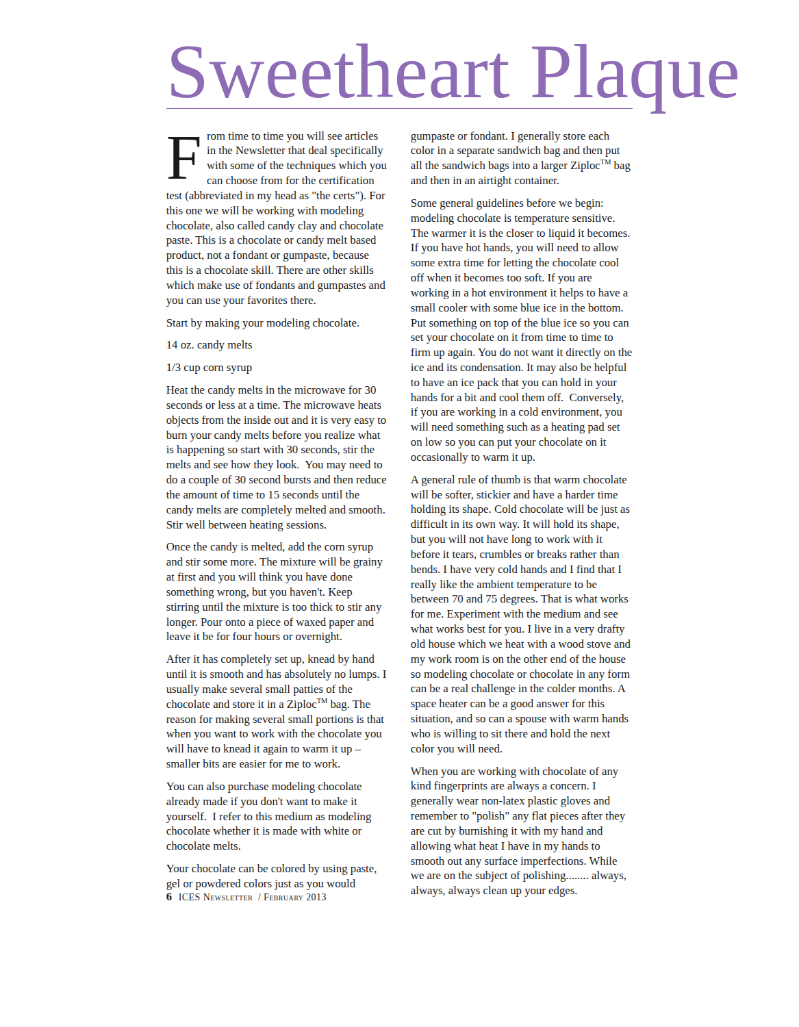Sweetheart Plaque
From time to time you will see articles in the Newsletter that deal specifically with some of the techniques which you can choose from for the certification test (abbreviated in my head as "the certs"). For this one we will be working with modeling chocolate, also called candy clay and chocolate paste. This is a chocolate or candy melt based product, not a fondant or gumpaste, because this is a chocolate skill. There are other skills which make use of fondants and gumpastes and you can use your favorites there.
Start by making your modeling chocolate.
14 oz. candy melts
1/3 cup corn syrup
Heat the candy melts in the microwave for 30 seconds or less at a time. The microwave heats objects from the inside out and it is very easy to burn your candy melts before you realize what is happening so start with 30 seconds, stir the melts and see how they look. You may need to do a couple of 30 second bursts and then reduce the amount of time to 15 seconds until the candy melts are completely melted and smooth. Stir well between heating sessions.
Once the candy is melted, add the corn syrup and stir some more. The mixture will be grainy at first and you will think you have done something wrong, but you haven't. Keep stirring until the mixture is too thick to stir any longer. Pour onto a piece of waxed paper and leave it be for four hours or overnight.
After it has completely set up, knead by hand until it is smooth and has absolutely no lumps. I usually make several small patties of the chocolate and store it in a ZiplocTM bag. The reason for making several small portions is that when you want to work with the chocolate you will have to knead it again to warm it up – smaller bits are easier for me to work.
You can also purchase modeling chocolate already made if you don't want to make it yourself. I refer to this medium as modeling chocolate whether it is made with white or chocolate melts.
Your chocolate can be colored by using paste, gel or powdered colors just as you would gumpaste or fondant. I generally store each color in a separate sandwich bag and then put all the sandwich bags into a larger ZiplocTM bag and then in an airtight container.
Some general guidelines before we begin: modeling chocolate is temperature sensitive. The warmer it is the closer to liquid it becomes. If you have hot hands, you will need to allow some extra time for letting the chocolate cool off when it becomes too soft. If you are working in a hot environment it helps to have a small cooler with some blue ice in the bottom. Put something on top of the blue ice so you can set your chocolate on it from time to time to firm up again. You do not want it directly on the ice and its condensation. It may also be helpful to have an ice pack that you can hold in your hands for a bit and cool them off. Conversely, if you are working in a cold environment, you will need something such as a heating pad set on low so you can put your chocolate on it occasionally to warm it up.
A general rule of thumb is that warm chocolate will be softer, stickier and have a harder time holding its shape. Cold chocolate will be just as difficult in its own way. It will hold its shape, but you will not have long to work with it before it tears, crumbles or breaks rather than bends. I have very cold hands and I find that I really like the ambient temperature to be between 70 and 75 degrees. That is what works for me. Experiment with the medium and see what works best for you. I live in a very drafty old house which we heat with a wood stove and my work room is on the other end of the house so modeling chocolate or chocolate in any form can be a real challenge in the colder months. A space heater can be a good answer for this situation, and so can a spouse with warm hands who is willing to sit there and hold the next color you will need.
When you are working with chocolate of any kind fingerprints are always a concern. I generally wear non-latex plastic gloves and remember to "polish" any flat pieces after they are cut by burnishing it with my hand and allowing what heat I have in my hands to smooth out any surface imperfections. While we are on the subject of polishing........ always, always, always clean up your edges.
6 ICES Newsletter / February 2013